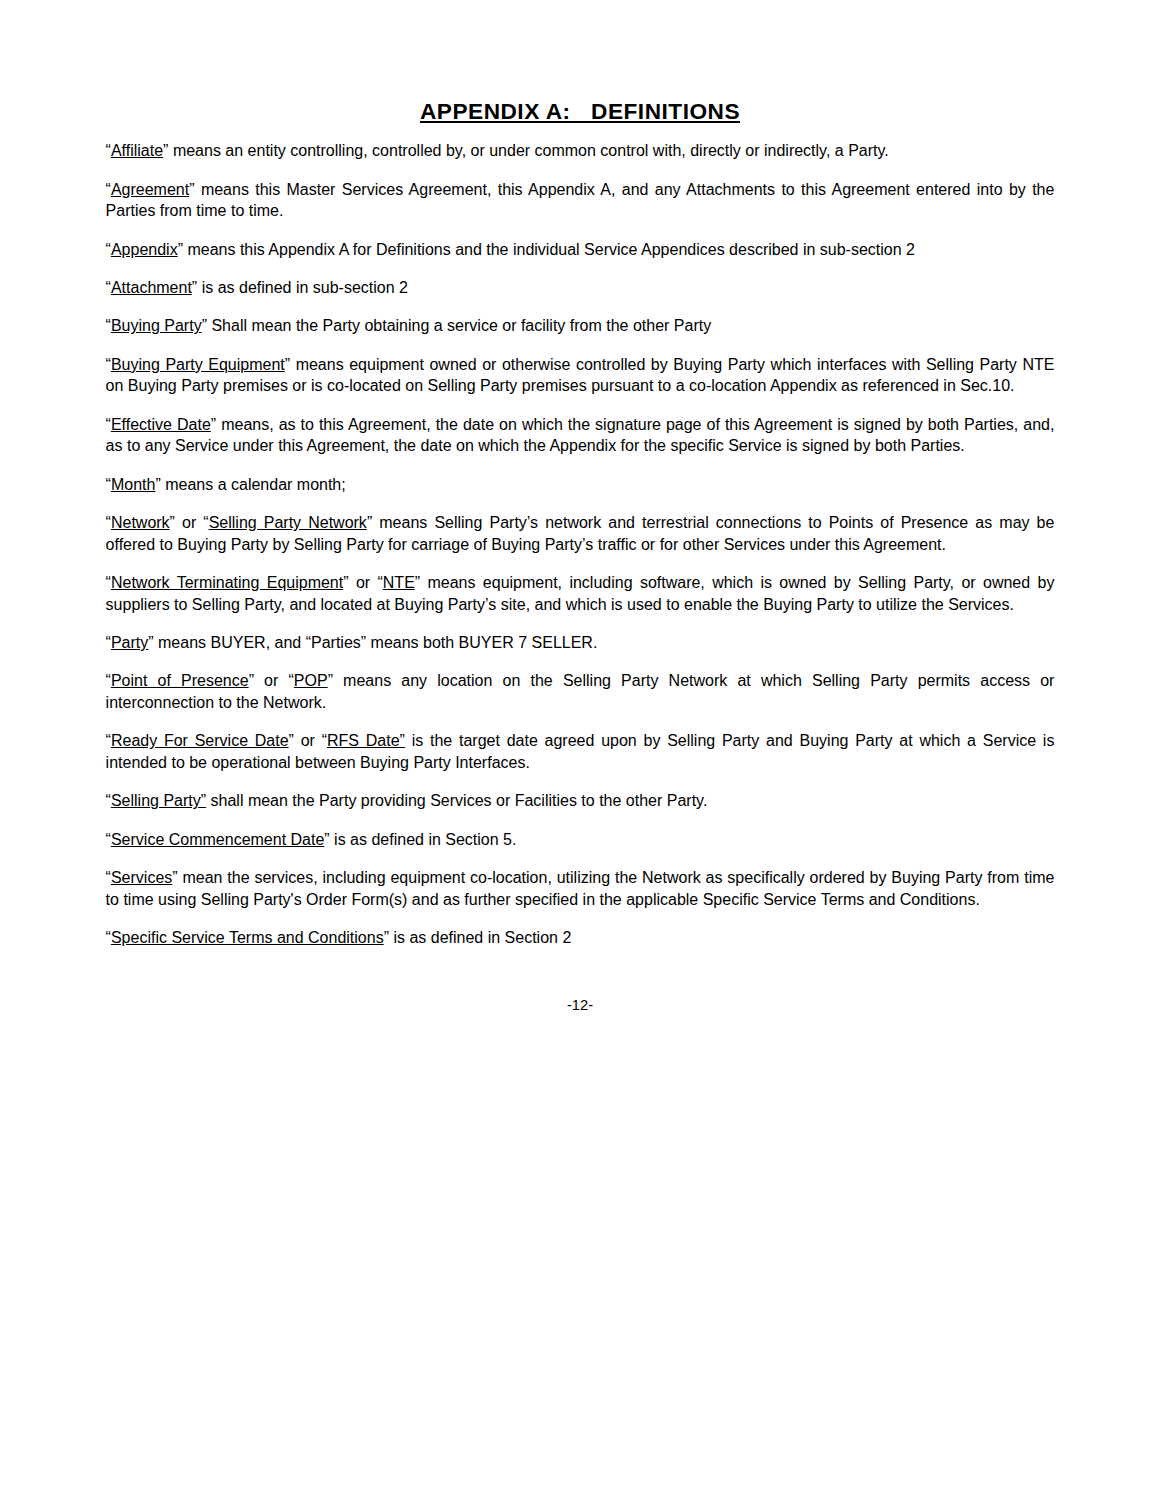APPENDIX A: DEFINITIONS
“Affiliate” means an entity controlling, controlled by, or under common control with, directly or indirectly, a Party.
“Agreement” means this Master Services Agreement, this Appendix A, and any Attachments to this Agreement entered into by the Parties from time to time.
“Appendix” means this Appendix A for Definitions and the individual Service Appendices described in sub-section 2
“Attachment” is as defined in sub-section 2
“Buying Party” Shall mean the Party obtaining a service or facility from the other Party
“Buying Party Equipment” means equipment owned or otherwise controlled by Buying Party which interfaces with Selling Party NTE on Buying Party premises or is co-located on Selling Party premises pursuant to a co-location Appendix as referenced in Sec.10.
“Effective Date” means, as to this Agreement, the date on which the signature page of this Agreement is signed by both Parties, and, as to any Service under this Agreement, the date on which the Appendix for the specific Service is signed by both Parties.
“Month” means a calendar month;
“Network” or “Selling Party Network” means Selling Party’s network and terrestrial connections to Points of Presence as may be offered to Buying Party by Selling Party for carriage of Buying Party’s traffic or for other Services under this Agreement.
“Network Terminating Equipment” or “NTE” means equipment, including software, which is owned by Selling Party, or owned by suppliers to Selling Party, and located at Buying Party’s site, and which is used to enable the Buying Party to utilize the Services.
“Party” means BUYER, and “Parties” means both BUYER 7 SELLER.
“Point of Presence” or “POP” means any location on the Selling Party Network at which Selling Party permits access or interconnection to the Network.
“Ready For Service Date” or “RFS Date” is the target date agreed upon by Selling Party and Buying Party at which a Service is intended to be operational between Buying Party Interfaces.
“Selling Party” shall mean the Party providing Services or Facilities to the other Party.
“Service Commencement Date” is as defined in Section 5.
“Services” mean the services, including equipment co-location, utilizing the Network as specifically ordered by Buying Party from time to time using Selling Party's Order Form(s) and as further specified in the applicable Specific Service Terms and Conditions.
“Specific Service Terms and Conditions” is as defined in Section 2
-12-